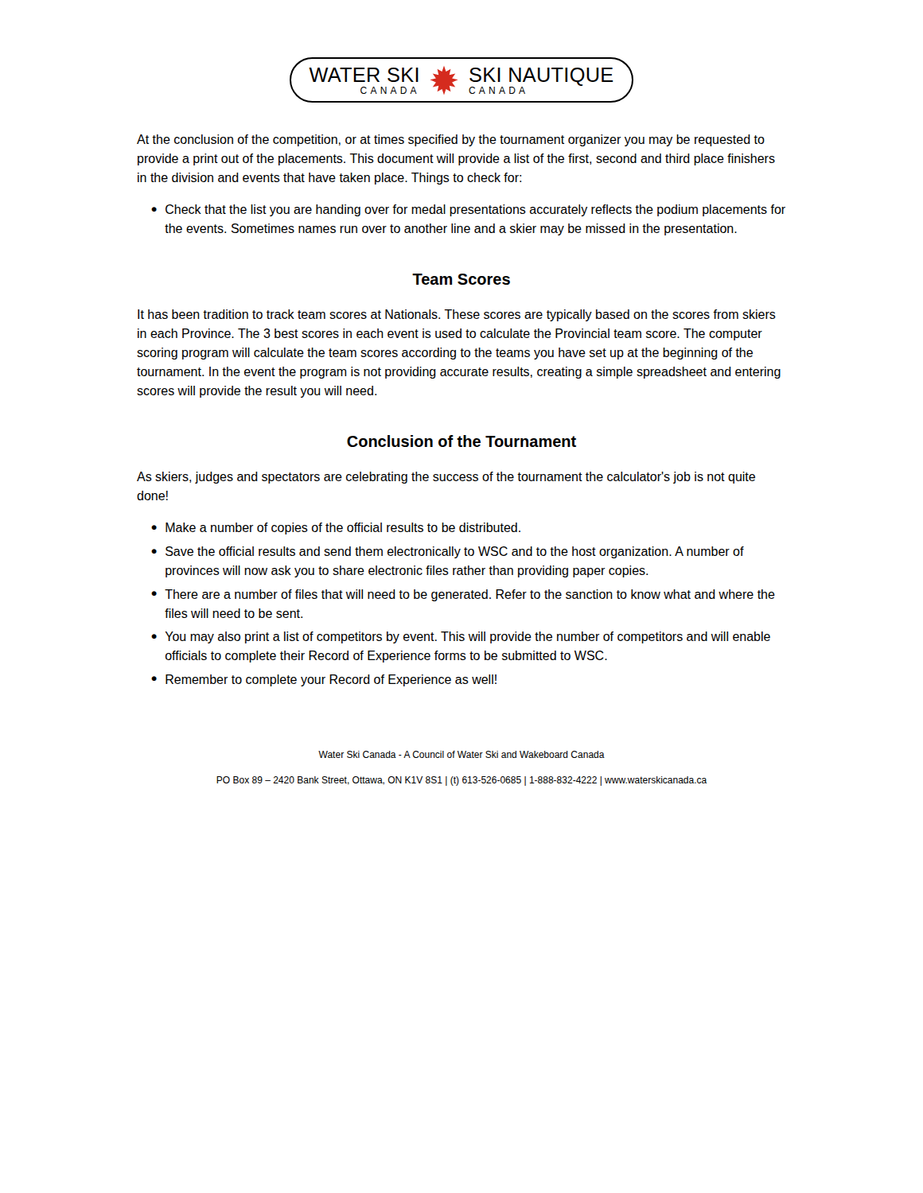WATER SKI CANADA
SKI NAUTIQUE CANADA
At the conclusion of the competition, or at times specified by the tournament organizer you may be requested to provide a print out of the placements. This document will provide a list of the first, second and third place finishers in the division and events that have taken place. Things to check for:
Check that the list you are handing over for medal presentations accurately reflects the podium placements for the events. Sometimes names run over to another line and a skier may be missed in the presentation.
Team Scores
It has been tradition to track team scores at Nationals. These scores are typically based on the scores from skiers in each Province. The 3 best scores in each event is used to calculate the Provincial team score. The computer scoring program will calculate the team scores according to the teams you have set up at the beginning of the tournament. In the event the program is not providing accurate results, creating a simple spreadsheet and entering scores will provide the result you will need.
Conclusion of the Tournament
As skiers, judges and spectators are celebrating the success of the tournament the calculator's job is not quite done!
Make a number of copies of the official results to be distributed.
Save the official results and send them electronically to WSC and to the host organization. A number of provinces will now ask you to share electronic files rather than providing paper copies.
There are a number of files that will need to be generated. Refer to the sanction to know what and where the files will need to be sent.
You may also print a list of competitors by event. This will provide the number of competitors and will enable officials to complete their Record of Experience forms to be submitted to WSC.
Remember to complete your Record of Experience as well!
Water Ski Canada - A Council of Water Ski and Wakeboard Canada
PO Box 89 – 2420 Bank Street, Ottawa, ON K1V 8S1 | (t) 613-526-0685 | 1-888-832-4222 | www.waterskicanada.ca